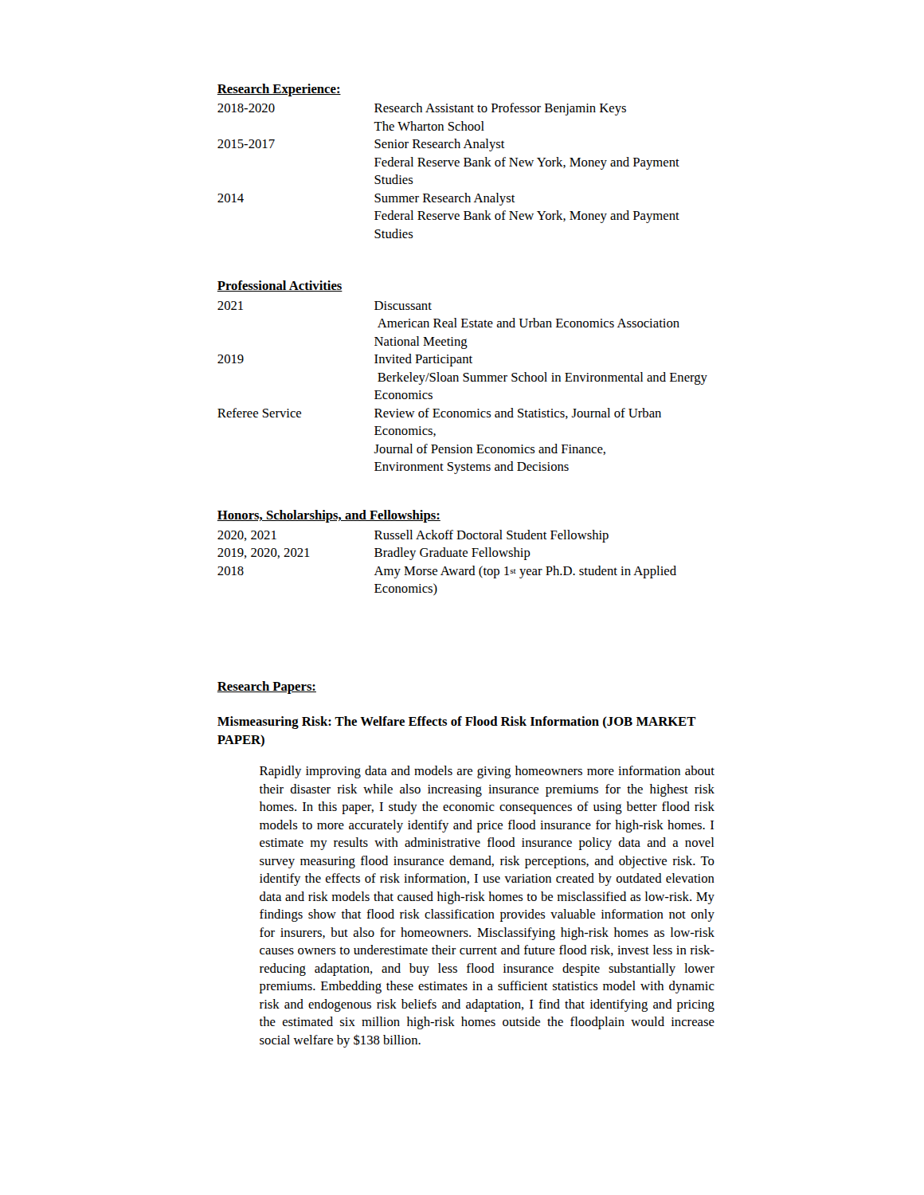Research Experience:
| 2018-2020 | Research Assistant to Professor Benjamin Keys The Wharton School |
| 2015-2017 | Senior Research Analyst Federal Reserve Bank of New York, Money and Payment Studies |
| 2014 | Summer Research Analyst Federal Reserve Bank of New York, Money and Payment Studies |
Professional Activities
| 2021 | Discussant American Real Estate and Urban Economics Association National Meeting |
| 2019 | Invited Participant Berkeley/Sloan Summer School in Environmental and Energy Economics |
| Referee Service | Review of Economics and Statistics, Journal of Urban Economics, Journal of Pension Economics and Finance, Environment Systems and Decisions |
Honors, Scholarships, and Fellowships:
| 2020, 2021 | Russell Ackoff Doctoral Student Fellowship |
| 2019, 2020, 2021 | Bradley Graduate Fellowship |
| 2018 | Amy Morse Award (top 1 st year Ph.D. student in Applied Economics) |
Research Papers:
Mismeasuring Risk: The Welfare Effects of Flood Risk Information (JOB MARKET PAPER)
Rapidly improving data and models are giving homeowners more information about their disaster risk while also increasing insurance premiums for the highest risk homes. In this paper, I study the economic consequences of using better flood risk models to more accurately identify and price flood insurance for high-risk homes. I estimate my results with administrative flood insurance policy data and a novel survey measuring flood insurance demand, risk perceptions, and objective risk. To identify the effects of risk information, I use variation created by outdated elevation data and risk models that caused high-risk homes to be misclassified as low-risk. My findings show that flood risk classification provides valuable information not only for insurers, but also for homeowners. Misclassifying high-risk homes as low-risk causes owners to underestimate their current and future flood risk, invest less in risk-reducing adaptation, and buy less flood insurance despite substantially lower premiums. Embedding these estimates in a sufficient statistics model with dynamic risk and endogenous risk beliefs and adaptation, I find that identifying and pricing the estimated six million high-risk homes outside the floodplain would increase social welfare by $138 billion.